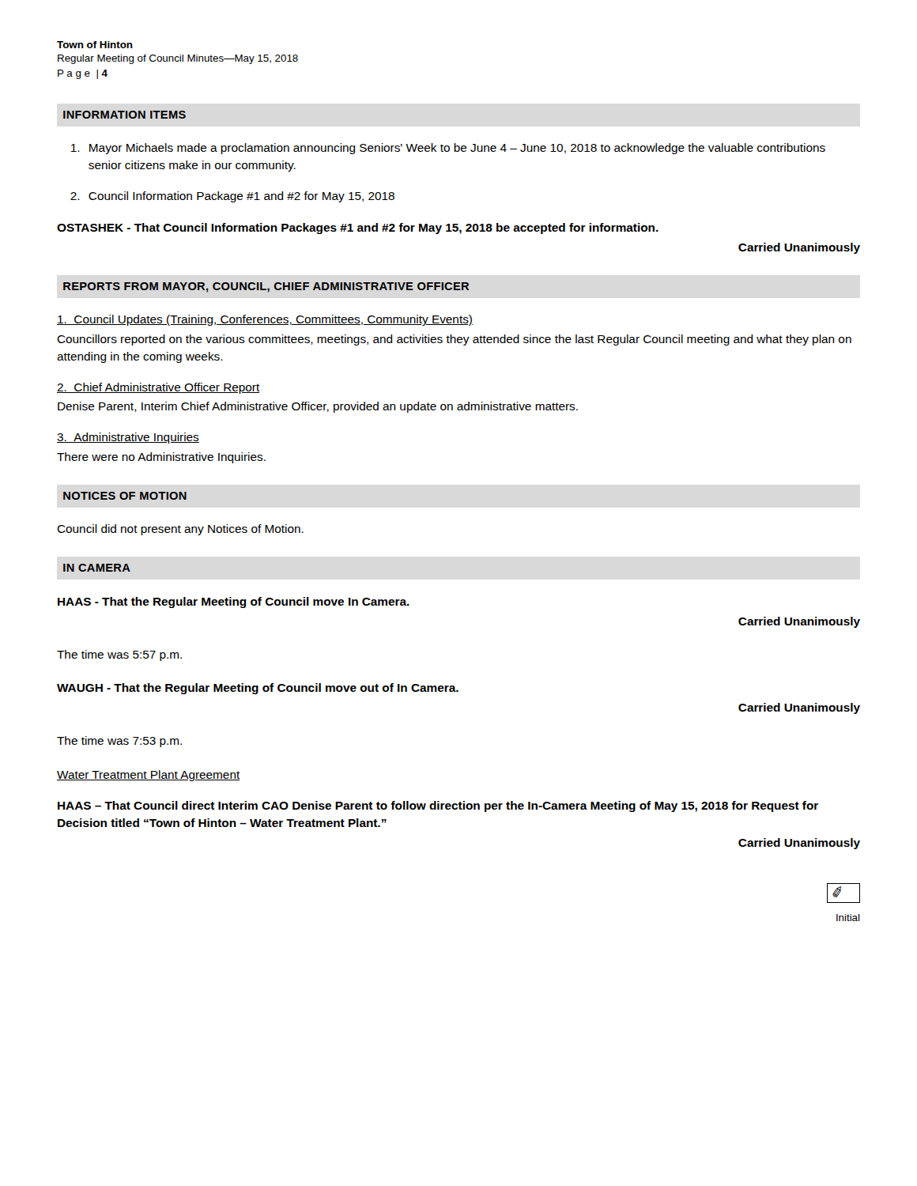Town of Hinton
Regular Meeting of Council Minutes—May 15, 2018
P a g e | 4
INFORMATION ITEMS
Mayor Michaels made a proclamation announcing Seniors' Week to be June 4 – June 10, 2018 to acknowledge the valuable contributions senior citizens make in our community.
Council Information Package #1 and #2 for May 15, 2018
OSTASHEK - That Council Information Packages #1 and #2 for May 15, 2018 be accepted for information.
Carried Unanimously
REPORTS FROM MAYOR, COUNCIL, CHIEF ADMINISTRATIVE OFFICER
1. Council Updates (Training, Conferences, Committees, Community Events)
Councillors reported on the various committees, meetings, and activities they attended since the last Regular Council meeting and what they plan on attending in the coming weeks.
2. Chief Administrative Officer Report
Denise Parent, Interim Chief Administrative Officer, provided an update on administrative matters.
3. Administrative Inquiries
There were no Administrative Inquiries.
NOTICES OF MOTION
Council did not present any Notices of Motion.
IN CAMERA
HAAS - That the Regular Meeting of Council move In Camera.
Carried Unanimously
The time was 5:57 p.m.
WAUGH - That the Regular Meeting of Council move out of In Camera.
Carried Unanimously
The time was 7:53 p.m.
Water Treatment Plant Agreement
HAAS – That Council direct Interim CAO Denise Parent to follow direction per the In-Camera Meeting of May 15, 2018 for Request for Decision titled “Town of Hinton – Water Treatment Plant.”
Carried Unanimously
✐ Initial